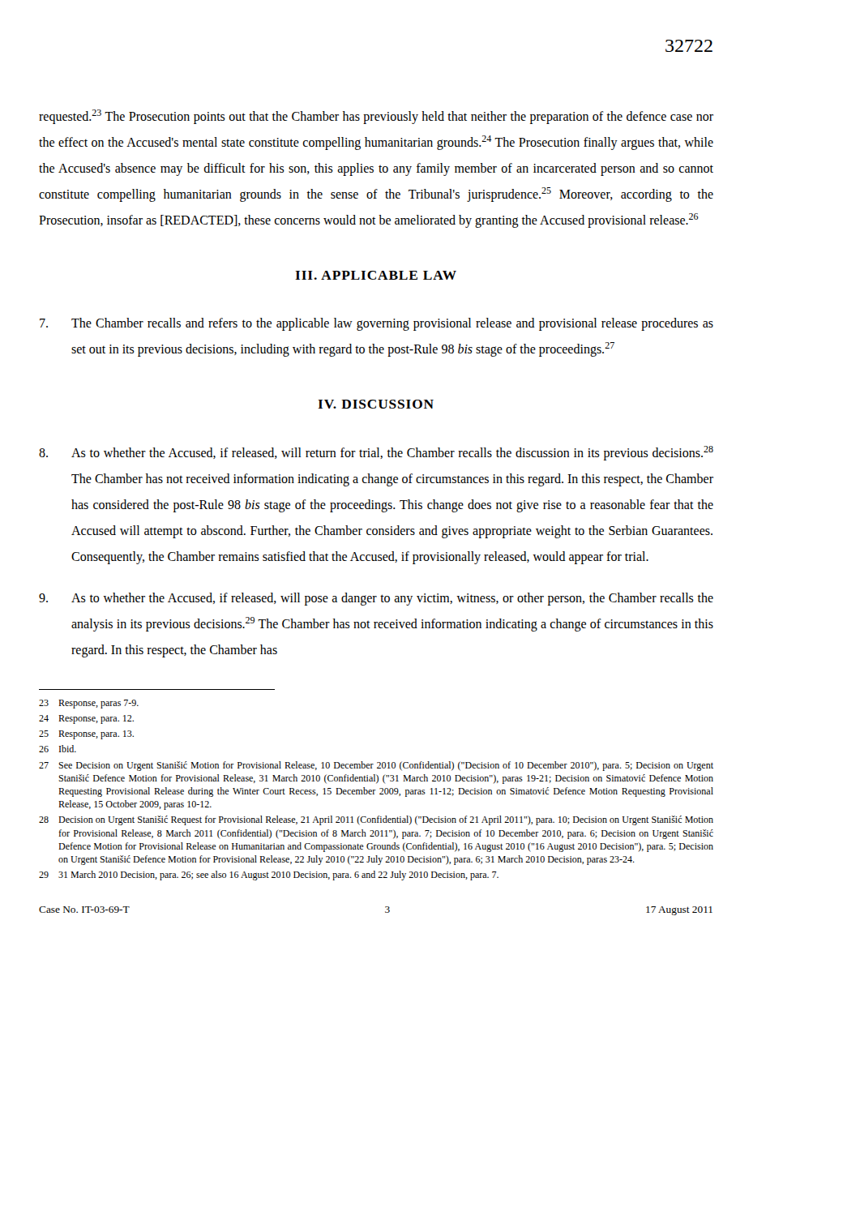32722
requested.23 The Prosecution points out that the Chamber has previously held that neither the preparation of the defence case nor the effect on the Accused's mental state constitute compelling humanitarian grounds.24 The Prosecution finally argues that, while the Accused's absence may be difficult for his son, this applies to any family member of an incarcerated person and so cannot constitute compelling humanitarian grounds in the sense of the Tribunal's jurisprudence.25 Moreover, according to the Prosecution, insofar as [REDACTED], these concerns would not be ameliorated by granting the Accused provisional release.26
III. APPLICABLE LAW
7.
The Chamber recalls and refers to the applicable law governing provisional release and provisional release procedures as set out in its previous decisions, including with regard to the post-Rule 98 bis stage of the proceedings.27
IV. DISCUSSION
8.
As to whether the Accused, if released, will return for trial, the Chamber recalls the discussion in its previous decisions.28 The Chamber has not received information indicating a change of circumstances in this regard. In this respect, the Chamber has considered the post-Rule 98 bis stage of the proceedings. This change does not give rise to a reasonable fear that the Accused will attempt to abscond. Further, the Chamber considers and gives appropriate weight to the Serbian Guarantees. Consequently, the Chamber remains satisfied that the Accused, if provisionally released, would appear for trial.
9.
As to whether the Accused, if released, will pose a danger to any victim, witness, or other person, the Chamber recalls the analysis in its previous decisions.29 The Chamber has not received information indicating a change of circumstances in this regard. In this respect, the Chamber has
23 Response, paras 7-9.
24 Response, para. 12.
25 Response, para. 13.
26 Ibid.
27 See Decision on Urgent Stanišić Motion for Provisional Release, 10 December 2010 (Confidential) ("Decision of 10 December 2010"), para. 5; Decision on Urgent Stanišić Defence Motion for Provisional Release, 31 March 2010 (Confidential) ("31 March 2010 Decision"), paras 19-21; Decision on Simatović Defence Motion Requesting Provisional Release during the Winter Court Recess, 15 December 2009, paras 11-12; Decision on Simatović Defence Motion Requesting Provisional Release, 15 October 2009, paras 10-12.
28 Decision on Urgent Stanišić Request for Provisional Release, 21 April 2011 (Confidential) ("Decision of 21 April 2011"), para. 10; Decision on Urgent Stanišić Motion for Provisional Release, 8 March 2011 (Confidential) ("Decision of 8 March 2011"), para. 7; Decision of 10 December 2010, para. 6; Decision on Urgent Stanišić Defence Motion for Provisional Release on Humanitarian and Compassionate Grounds (Confidential), 16 August 2010 ("16 August 2010 Decision"), para. 5; Decision on Urgent Stanišić Defence Motion for Provisional Release, 22 July 2010 ("22 July 2010 Decision"), para. 6; 31 March 2010 Decision, paras 23-24.
2931 March 2010 Decision, para. 26; see also 16 August 2010 Decision, para. 6 and 22 July 2010 Decision, para. 7.
Case No. IT-03-69-T
3
17 August 2011